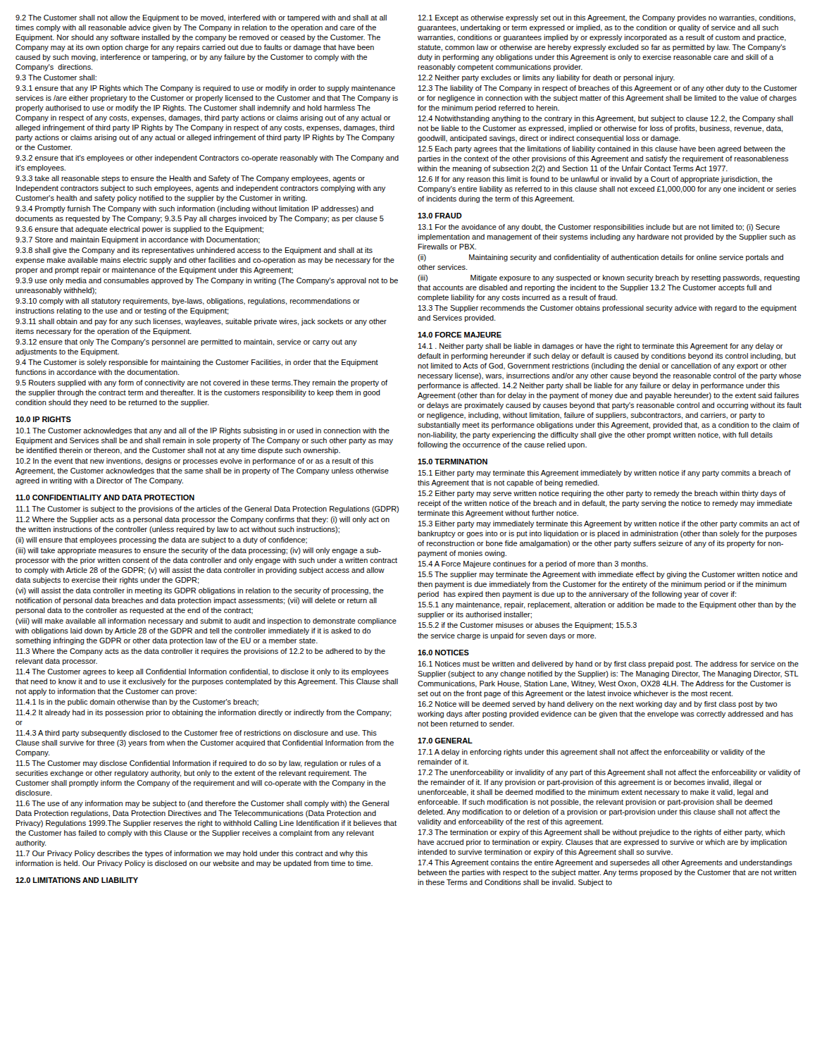9.2 The Customer shall not allow the Equipment to be moved, interfered with or tampered with and shall at all times comply with all reasonable advice given by The Company in relation to the operation and care of the Equipment. Nor should any software installed by the company be removed or ceased by the Customer. The Company may at its own option charge for any repairs carried out due to faults or damage that have been caused by such moving, interference or tampering, or by any failure by the Customer to comply with the Company's directions.
9.3 The Customer shall:
9.3.1 ensure that any IP Rights which The Company is required to use or modify in order to supply maintenance services is /are either proprietary to the Customer or properly licensed to the Customer and that The Company is properly authorised to use or modify the IP Rights. The Customer shall indemnify and hold harmless The Company in respect of any costs, expenses, damages, third party actions or claims arising out of any actual or alleged infringement of third party IP Rights by The Company in respect of any costs, expenses, damages, third party actions or claims arising out of any actual or alleged infringement of third party IP Rights by The Company or the Customer.
9.3.2 ensure that it's employees or other independent Contractors co-operate reasonably with The Company and it's employees.
9.3.3 take all reasonable steps to ensure the Health and Safety of The Company employees, agents or Independent contractors subject to such employees, agents and independent contractors complying with any Customer's health and safety policy notified to the supplier by the Customer in writing.
9.3.4 Promptly furnish The Company with such information (including without limitation IP addresses) and documents as requested by The Company; 9.3.5 Pay all charges invoiced by The Company; as per clause 5
9.3.6 ensure that adequate electrical power is supplied to the Equipment;
9.3.7 Store and maintain Equipment in accordance with Documentation;
9.3.8 shall give the Company and its representatives unhindered access to the Equipment and shall at its expense make available mains electric supply and other facilities and co-operation as may be necessary for the proper and prompt repair or maintenance of the Equipment under this Agreement;
9.3.9 use only media and consumables approved by The Company in writing (The Company's approval not to be unreasonably withheld);
9.3.10 comply with all statutory requirements, bye-laws, obligations, regulations, recommendations or instructions relating to the use and or testing of the Equipment;
9.3.11 shall obtain and pay for any such licenses, wayleaves, suitable private wires, jack sockets or any other items necessary for the operation of the Equipment.
9.3.12 ensure that only The Company's personnel are permitted to maintain, service or carry out any adjustments to the Equipment.
9.4 The Customer is solely responsible for maintaining the Customer Facilities, in order that the Equipment functions in accordance with the documentation.
9.5 Routers supplied with any form of connectivity are not covered in these terms.They remain the property of the supplier through the contract term and thereafter. It is the customers responsibility to keep them in good condition should they need to be returned to the supplier.
10.0 IP RIGHTS
10.1 The Customer acknowledges that any and all of the IP Rights subsisting in or used in connection with the Equipment and Services shall be and shall remain in sole property of The Company or such other party as may be identified therein or thereon, and the Customer shall not at any time dispute such ownership.
10.2 In the event that new inventions, designs or processes evolve in performance of or as a result of this Agreement, the Customer acknowledges that the same shall be in property of The Company unless otherwise agreed in writing with a Director of The Company.
11.0 CONFIDENTIALITY AND DATA PROTECTION
11.1 The Customer is subject to the provisions of the articles of the General Data Protection Regulations (GDPR)
11.2 Where the Supplier acts as a personal data processor the Company confirms that they: (i) will only act on the written instructions of the controller (unless required by law to act without such instructions);
(ii) will ensure that employees processing the data are subject to a duty of confidence;
(iii) will take appropriate measures to ensure the security of the data processing; (iv) will only engage a sub-processor with the prior written consent of the data controller and only engage with such under a written contract to comply with Article 28 of the GDPR; (v) will assist the data controller in providing subject access and allow data subjects to exercise their rights under the GDPR;
(vi) will assist the data controller in meeting its GDPR obligations in relation to the security of processing, the notification of personal data breaches and data protection impact assessments; (vii) will delete or return all personal data to the controller as requested at the end of the contract;
(viii) will make available all information necessary and submit to audit and inspection to demonstrate compliance with obligations laid down by Article 28 of the GDPR and tell the controller immediately if it is asked to do something infringing the GDPR or other data protection law of the EU or a member state.
11.3 Where the Company acts as the data controller it requires the provisions of 12.2 to be adhered to by the relevant data processor.
11.4 The Customer agrees to keep all Confidential Information confidential, to disclose it only to its employees that need to know it and to use it exclusively for the purposes contemplated by this Agreement. This Clause shall not apply to information that the Customer can prove:
11.4.1 Is in the public domain otherwise than by the Customer's breach;
11.4.2 It already had in its possession prior to obtaining the information directly or indirectly from the Company; or
11.4.3 A third party subsequently disclosed to the Customer free of restrictions on disclosure and use. This Clause shall survive for three (3) years from when the Customer acquired that Confidential Information from the Company.
11.5 The Customer may disclose Confidential Information if required to do so by law, regulation or rules of a securities exchange or other regulatory authority, but only to the extent of the relevant requirement. The Customer shall promptly inform the Company of the requirement and will co-operate with the Company in the disclosure.
11.6 The use of any information may be subject to (and therefore the Customer shall comply with) the General Data Protection regulations, Data Protection Directives and The Telecommunications (Data Protection and Privacy) Regulations 1999.The Supplier reserves the right to withhold Calling Line Identification if it believes that the Customer has failed to comply with this Clause or the Supplier receives a complaint from any relevant authority.
11.7 Our Privacy Policy describes the types of information we may hold under this contract and why this information is held. Our Privacy Policy is disclosed on our website and may be updated from time to time.
12.0 LIMITATIONS AND LIABILITY
12.1 Except as otherwise expressly set out in this Agreement, the Company provides no warranties, conditions, guarantees, undertaking or term expressed or implied, as to the condition or quality of service and all such warranties, conditions or guarantees implied by or expressly incorporated as a result of custom and practice, statute, common law or otherwise are hereby expressly excluded so far as permitted by law. The Company's duty in performing any obligations under this Agreement is only to exercise reasonable care and skill of a reasonably competent communications provider.
12.2 Neither party excludes or limits any liability for death or personal injury.
12.3 The liability of The Company in respect of breaches of this Agreement or of any other duty to the Customer or for negligence in connection with the subject matter of this Agreement shall be limited to the value of charges for the minimum period referred to herein.
12.4 Notwithstanding anything to the contrary in this Agreement, but subject to clause 12.2, the Company shall not be liable to the Customer as expressed, implied or otherwise for loss of profits, business, revenue, data, goodwill, anticipated savings, direct or indirect consequential loss or damage.
12.5 Each party agrees that the limitations of liability contained in this clause have been agreed between the parties in the context of the other provisions of this Agreement and satisfy the requirement of reasonableness within the meaning of subsection 2(2) and Section 11 of the Unfair Contact Terms Act 1977.
12.6 If for any reason this limit is found to be unlawful or invalid by a Court of appropriate jurisdiction, the Company's entire liability as referred to in this clause shall not exceed £1,000,000 for any one incident or series of incidents during the term of this Agreement.
13.0 FRAUD
13.1 For the avoidance of any doubt, the Customer responsibilities include but are not limited to; (i) Secure implementation and management of their systems including any hardware not provided by the Supplier such as Firewalls or PBX.
(ii) Maintaining security and confidentiality of authentication details for online service portals and other services.
(iii) Mitigate exposure to any suspected or known security breach by resetting passwords, requesting that accounts are disabled and reporting the incident to the Supplier 13.2 The Customer accepts full and complete liability for any costs incurred as a result of fraud.
13.3 The Supplier recommends the Customer obtains professional security advice with regard to the equipment and Services provided.
14.0 FORCE MAJEURE
14.1 . Neither party shall be liable in damages or have the right to terminate this Agreement for any delay or default in performing hereunder if such delay or default is caused by conditions beyond its control including, but not limited to Acts of God, Government restrictions (including the denial or cancellation of any export or other necessary license), wars, insurrections and/or any other cause beyond the reasonable control of the party whose performance is affected. 14.2 Neither party shall be liable for any failure or delay in performance under this Agreement (other than for delay in the payment of money due and payable hereunder) to the extent said failures or delays are proximately caused by causes beyond that party's reasonable control and occurring without its fault or negligence, including, without limitation, failure of suppliers, subcontractors, and carriers, or party to substantially meet its performance obligations under this Agreement, provided that, as a condition to the claim of non-liability, the party experiencing the difficulty shall give the other prompt written notice, with full details following the occurrence of the cause relied upon.
15.0 TERMINATION
15.1 Either party may terminate this Agreement immediately by written notice if any party commits a breach of this Agreement that is not capable of being remedied.
15.2 Either party may serve written notice requiring the other party to remedy the breach within thirty days of receipt of the written notice of the breach and in default, the party serving the notice to remedy may immediate terminate this Agreement without further notice.
15.3 Either party may immediately terminate this Agreement by written notice if the other party commits an act of bankruptcy or goes into or is put into liquidation or is placed in administration (other than solely for the purposes of reconstruction or bone fide amalgamation) or the other party suffers seizure of any of its property for non-payment of monies owing.
15.4 A Force Majeure continues for a period of more than 3 months.
15.5 The supplier may terminate the Agreement with immediate effect by giving the Customer written notice and then payment is due immediately from the Customer for the entirety of the minimum period or if the minimum period has expired then payment is due up to the anniversary of the following year of cover if:
15.5.1 any maintenance, repair, replacement, alteration or addition be made to the Equipment other than by the supplier or its authorised installer;
15.5.2 if the Customer misuses or abuses the Equipment; 15.5.3
the service charge is unpaid for seven days or more.
16.0 NOTICES
16.1 Notices must be written and delivered by hand or by first class prepaid post. The address for service on the Supplier (subject to any change notified by the Supplier) is: The Managing Director, The Managing Director, STL Communications, Park House, Station Lane, Witney, West Oxon, OX28 4LH. The Address for the Customer is set out on the front page of this Agreement or the latest invoice whichever is the most recent.
16.2 Notice will be deemed served by hand delivery on the next working day and by first class post by two working days after posting provided evidence can be given that the envelope was correctly addressed and has not been returned to sender.
17.0 GENERAL
17.1 A delay in enforcing rights under this agreement shall not affect the enforceability or validity of the remainder of it.
17.2 The unenforceability or invalidity of any part of this Agreement shall not affect the enforceability or validity of the remainder of it. If any provision or part-provision of this agreement is or becomes invalid, illegal or unenforceable, it shall be deemed modified to the minimum extent necessary to make it valid, legal and enforceable. If such modification is not possible, the relevant provision or part-provision shall be deemed deleted. Any modification to or deletion of a provision or part-provision under this clause shall not affect the validity and enforceability of the rest of this agreement.
17.3 The termination or expiry of this Agreement shall be without prejudice to the rights of either party, which have accrued prior to termination or expiry. Clauses that are expressed to survive or which are by implication intended to survive termination or expiry of this Agreement shall so survive.
17.4 This Agreement contains the entire Agreement and supersedes all other Agreements and understandings between the parties with respect to the subject matter. Any terms proposed by the Customer that are not written in these Terms and Conditions shall be invalid. Subject to